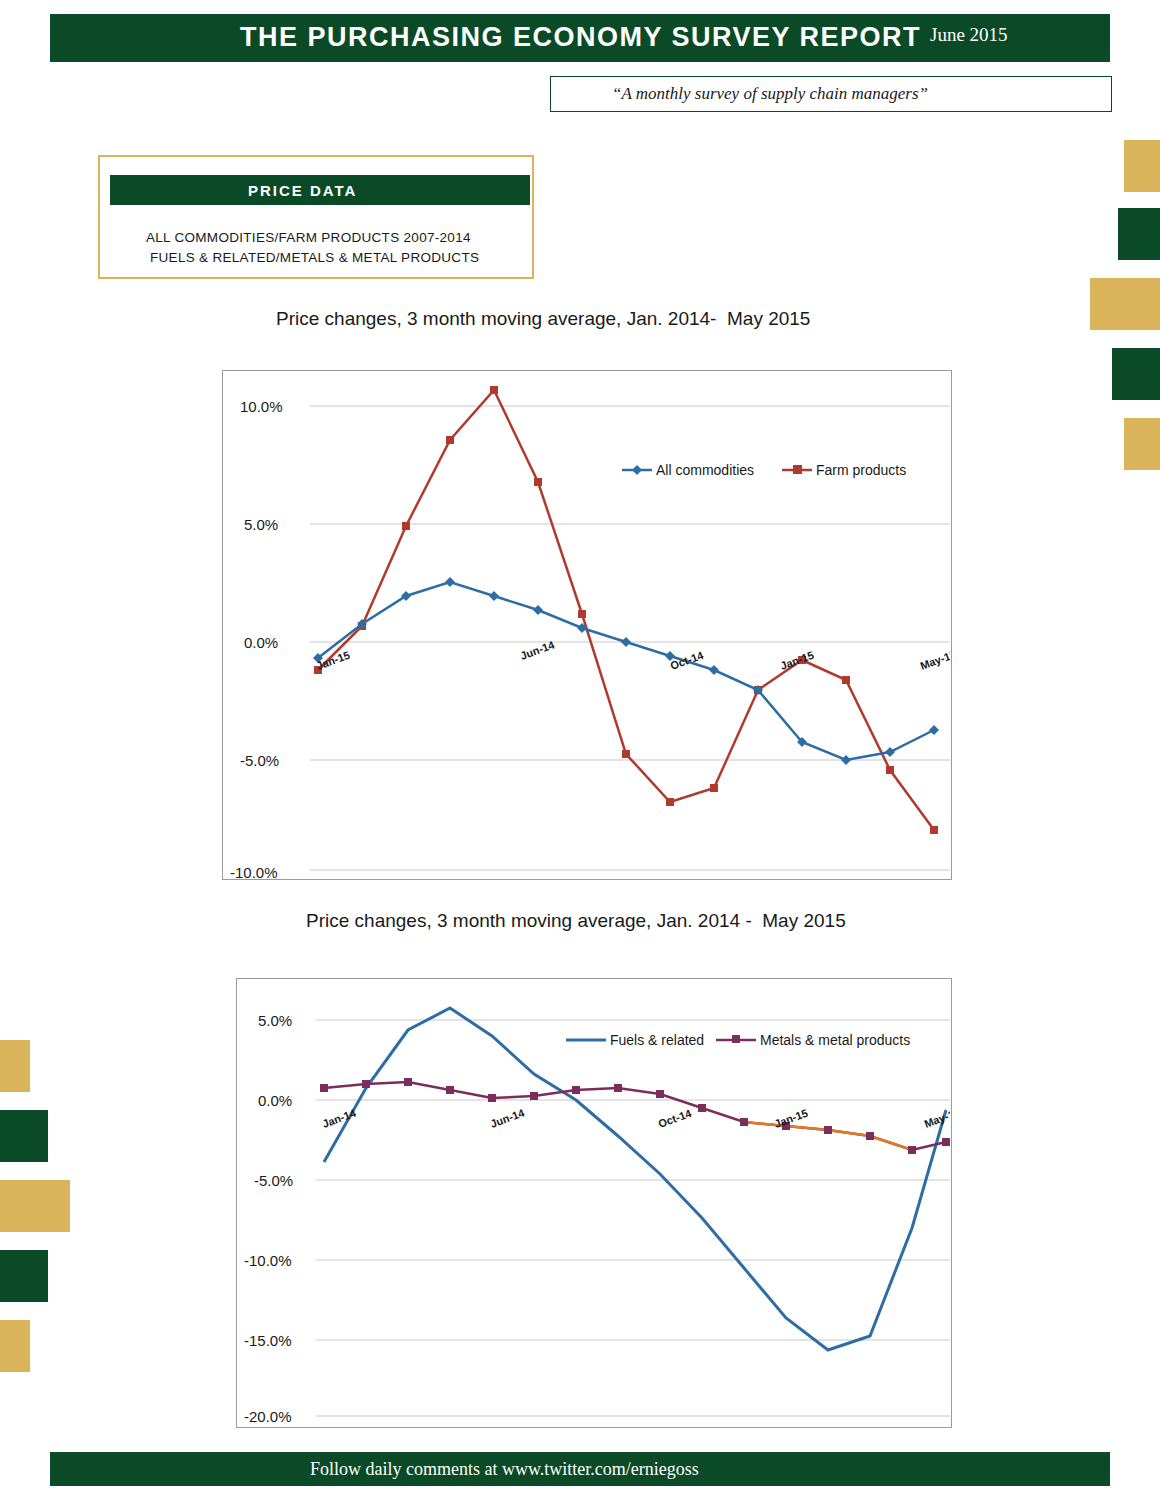THE PURCHASING ECONOMY SURVEY REPORT
June 2015
“A monthly survey of supply chain managers”
PRICE DATA
ALL COMMODITIES/FARM PRODUCTS 2007-2014
FUELS & RELATED/METALS & METAL PRODUCTS
Price changes, 3 month moving average, Jan. 2014- May 2015
10.0% 5.0% 0.0% -5.0% -10.0% All commodities Farm products Jan-15 Jun-14 Oct-14 Jan-15 May-15
Price changes, 3 month moving average, Jan. 2014 - May 2015
5.0% 0.0% -5.0% -10.0% -15.0% -20.0% Fuels & related Metals & metal products Jan-14 Jun-14 Oct-14 Jan-15 May-15
Follow daily comments at www.twitter.com/erniegoss